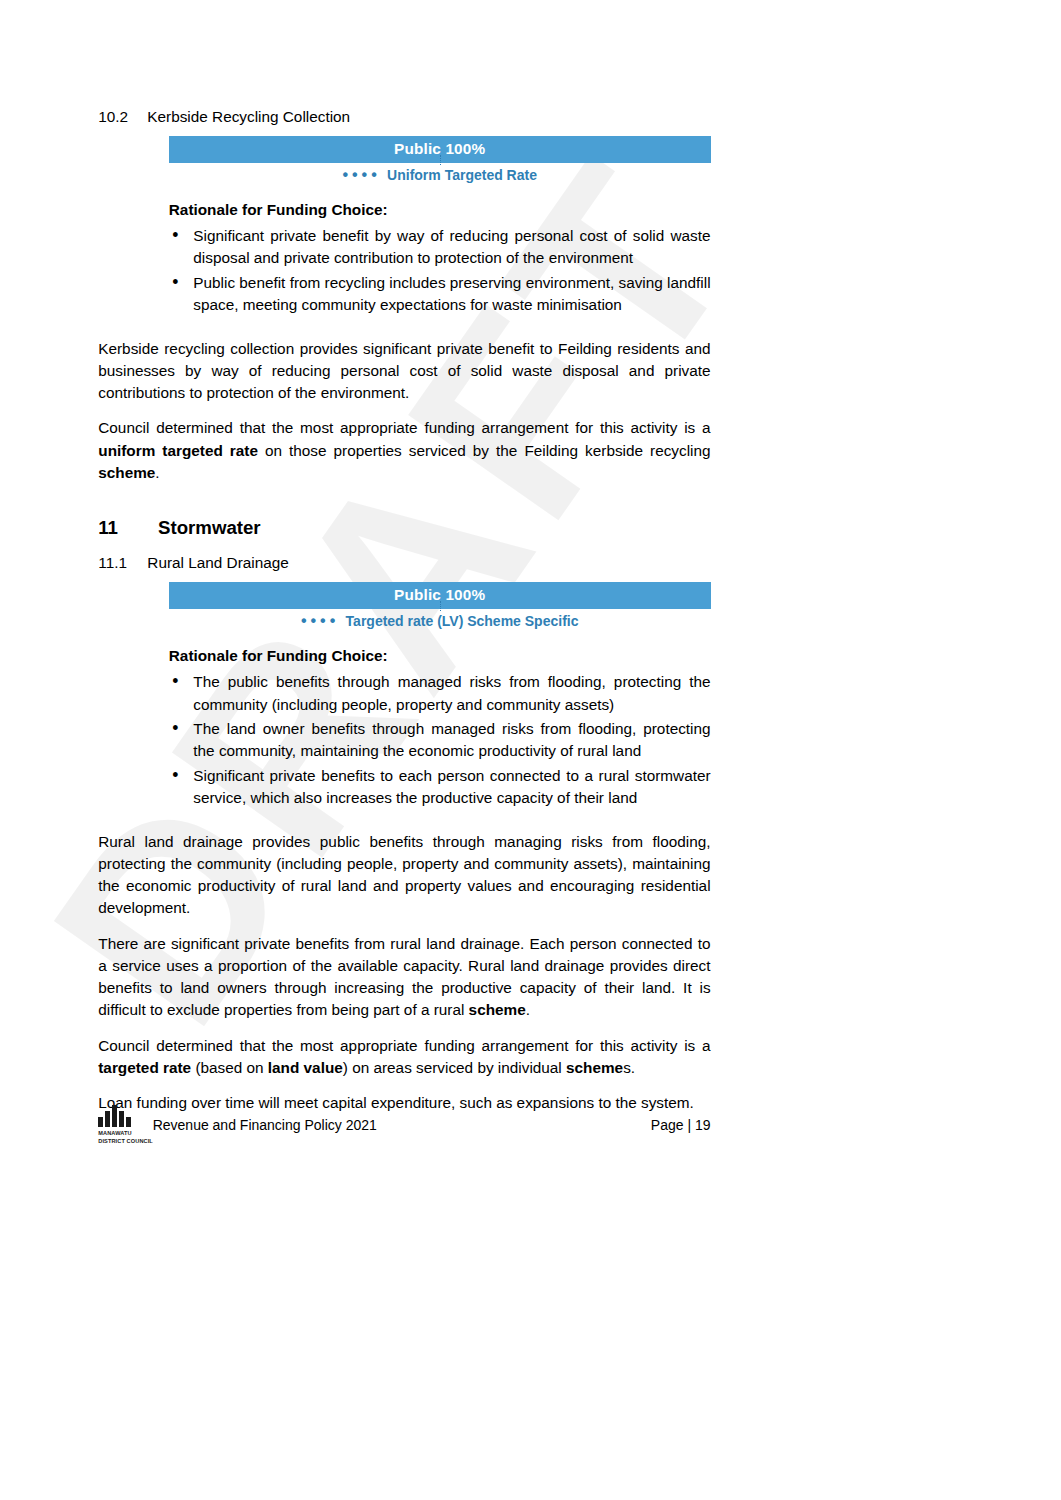DRAFT
10.2 Kerbside Recycling Collection
Public 100%
•••• Uniform Targeted Rate
Rationale for Funding Choice:
Significant private benefit by way of reducing personal cost of solid waste disposal and private contribution to protection of the environment
Public benefit from recycling includes preserving environment, saving landfill space, meeting community expectations for waste minimisation
Kerbside recycling collection provides significant private benefit to Feilding residents and businesses by way of reducing personal cost of solid waste disposal and private contributions to protection of the environment.
Council determined that the most appropriate funding arrangement for this activity is a uniform targeted rate on those properties serviced by the Feilding kerbside recycling scheme.
11 Stormwater
11.1 Rural Land Drainage
Public 100%
•••• Targeted rate (LV) Scheme Specific
Rationale for Funding Choice:
The public benefits through managed risks from flooding, protecting the community (including people, property and community assets)
The land owner benefits through managed risks from flooding, protecting the community, maintaining the economic productivity of rural land
Significant private benefits to each person connected to a rural stormwater service, which also increases the productive capacity of their land
Rural land drainage provides public benefits through managing risks from flooding, protecting the community (including people, property and community assets), maintaining the economic productivity of rural land and property values and encouraging residential development.
There are significant private benefits from rural land drainage. Each person connected to a service uses a proportion of the available capacity. Rural land drainage provides direct benefits to land owners through increasing the productive capacity of their land. It is difficult to exclude properties from being part of a rural scheme.
Council determined that the most appropriate funding arrangement for this activity is a targeted rate (based on land value) on areas serviced by individual schemes.
Loan funding over time will meet capital expenditure, such as expansions to the system.
MANAWATU
DISTRICT COUNCIL
Revenue and Financing Policy 2021
Page | 19